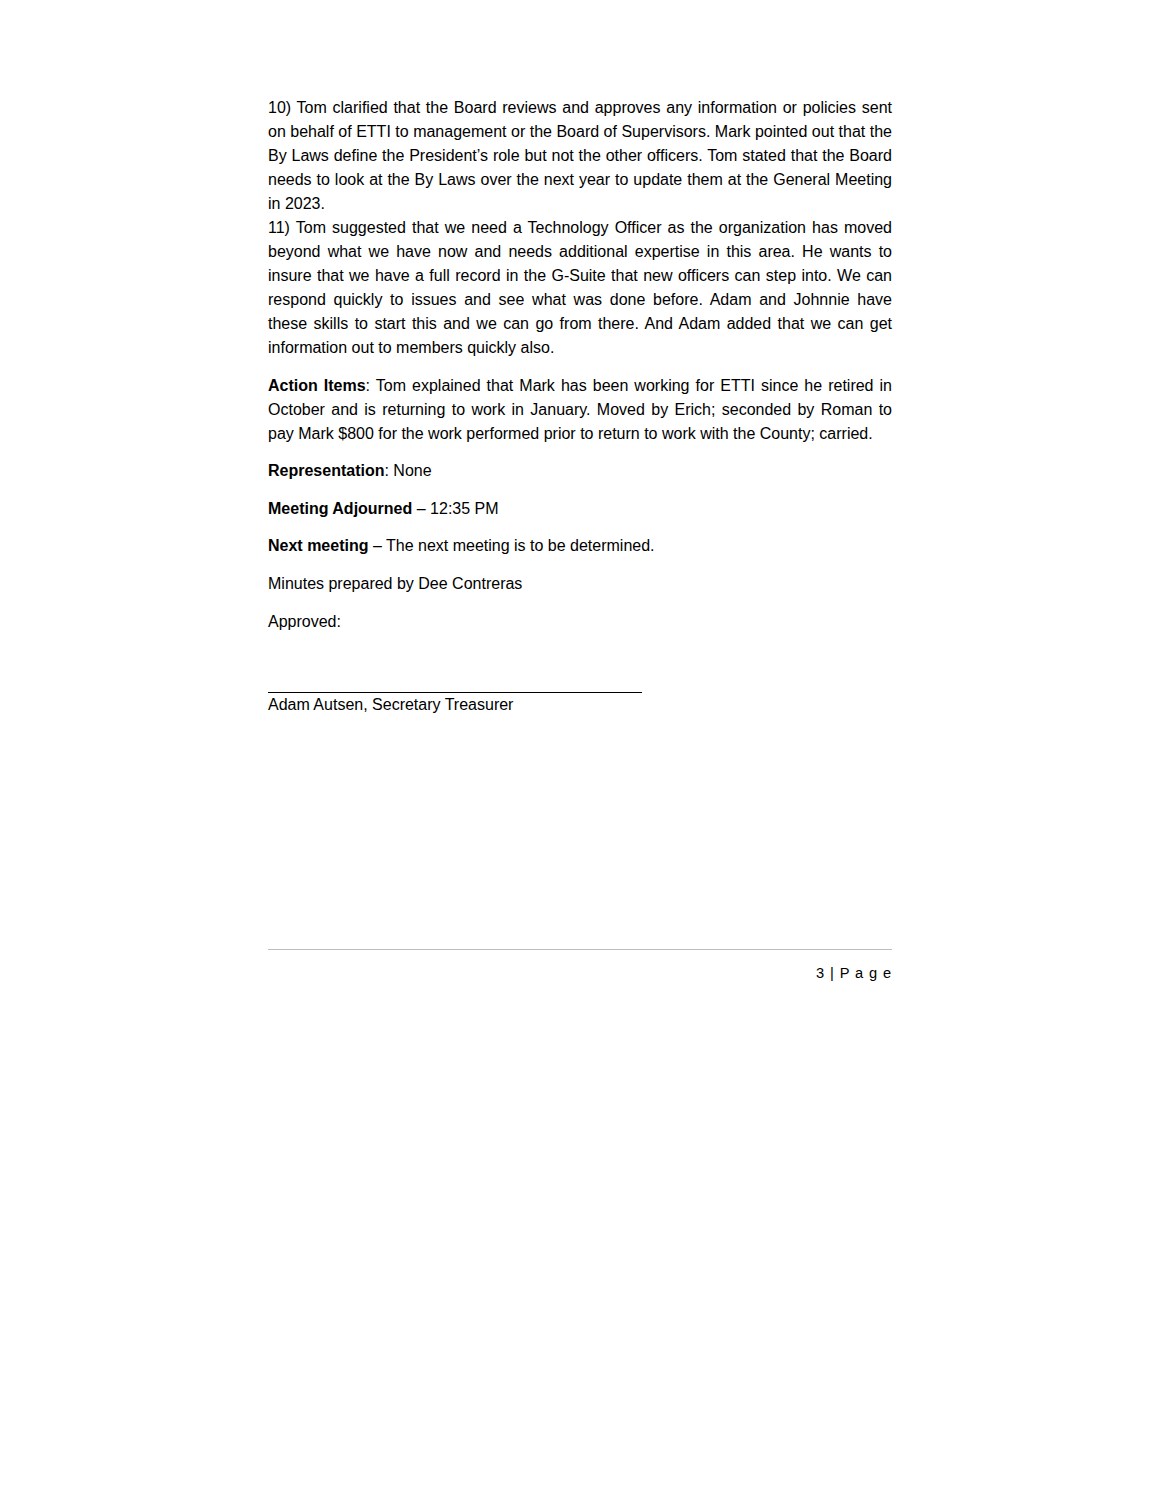10) Tom clarified that the Board reviews and approves any information or policies sent on behalf of ETTI to management or the Board of Supervisors. Mark pointed out that the By Laws define the President’s role but not the other officers. Tom stated that the Board needs to look at the By Laws over the next year to update them at the General Meeting in 2023.
11) Tom suggested that we need a Technology Officer as the organization has moved beyond what we have now and needs additional expertise in this area. He wants to insure that we have a full record in the G-Suite that new officers can step into. We can respond quickly to issues and see what was done before. Adam and Johnnie have these skills to start this and we can go from there. And Adam added that we can get information out to members quickly also.
Action Items: Tom explained that Mark has been working for ETTI since he retired in October and is returning to work in January. Moved by Erich; seconded by Roman to pay Mark $800 for the work performed prior to return to work with the County; carried.
Representation: None
Meeting Adjourned – 12:35 PM
Next meeting – The next meeting is to be determined.
Minutes prepared by Dee Contreras
Approved:
Adam Autsen, Secretary Treasurer
3 | P a g e